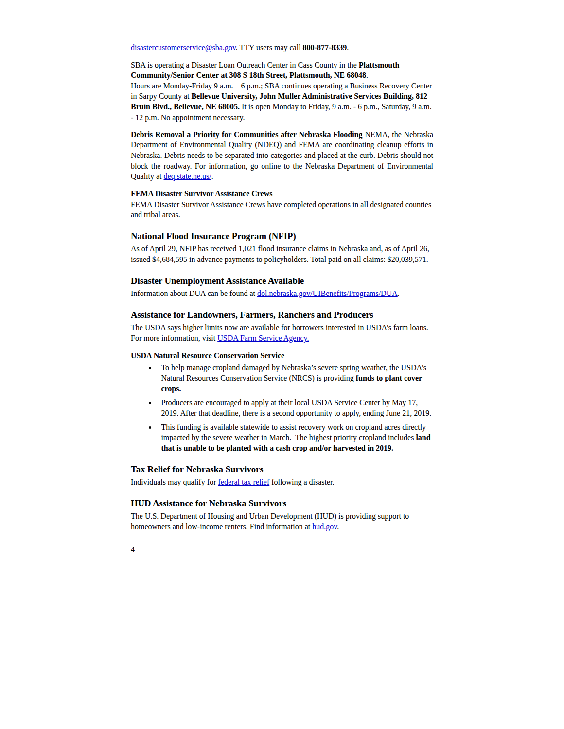disastercustomerservice@sba.gov. TTY users may call 800-877-8339.
SBA is operating a Disaster Loan Outreach Center in Cass County in the Plattsmouth Community/Senior Center at 308 S 18th Street, Plattsmouth, NE 68048.
Hours are Monday-Friday 9 a.m. – 6 p.m.; SBA continues operating a Business Recovery Center in Sarpy County at Bellevue University, John Muller Administrative Services Building, 812 Bruin Blvd., Bellevue, NE 68005. It is open Monday to Friday, 9 a.m. - 6 p.m., Saturday, 9 a.m. - 12 p.m. No appointment necessary.
Debris Removal a Priority for Communities after Nebraska Flooding NEMA, the Nebraska Department of Environmental Quality (NDEQ) and FEMA are coordinating cleanup efforts in Nebraska. Debris needs to be separated into categories and placed at the curb. Debris should not block the roadway. For information, go online to the Nebraska Department of Environmental Quality at deq.state.ne.us/.
FEMA Disaster Survivor Assistance Crews
FEMA Disaster Survivor Assistance Crews have completed operations in all designated counties and tribal areas.
National Flood Insurance Program (NFIP)
As of April 29, NFIP has received 1,021 flood insurance claims in Nebraska and, as of April 26, issued $4,684,595 in advance payments to policyholders. Total paid on all claims: $20,039,571.
Disaster Unemployment Assistance Available
Information about DUA can be found at dol.nebraska.gov/UIBenefits/Programs/DUA.
Assistance for Landowners, Farmers, Ranchers and Producers
The USDA says higher limits now are available for borrowers interested in USDA’s farm loans. For more information, visit USDA Farm Service Agency.
USDA Natural Resource Conservation Service
To help manage cropland damaged by Nebraska’s severe spring weather, the USDA’s Natural Resources Conservation Service (NRCS) is providing funds to plant cover crops.
Producers are encouraged to apply at their local USDA Service Center by May 17, 2019. After that deadline, there is a second opportunity to apply, ending June 21, 2019.
This funding is available statewide to assist recovery work on cropland acres directly impacted by the severe weather in March. The highest priority cropland includes land that is unable to be planted with a cash crop and/or harvested in 2019.
Tax Relief for Nebraska Survivors
Individuals may qualify for federal tax relief following a disaster.
HUD Assistance for Nebraska Survivors
The U.S. Department of Housing and Urban Development (HUD) is providing support to homeowners and low-income renters. Find information at hud.gov.
4